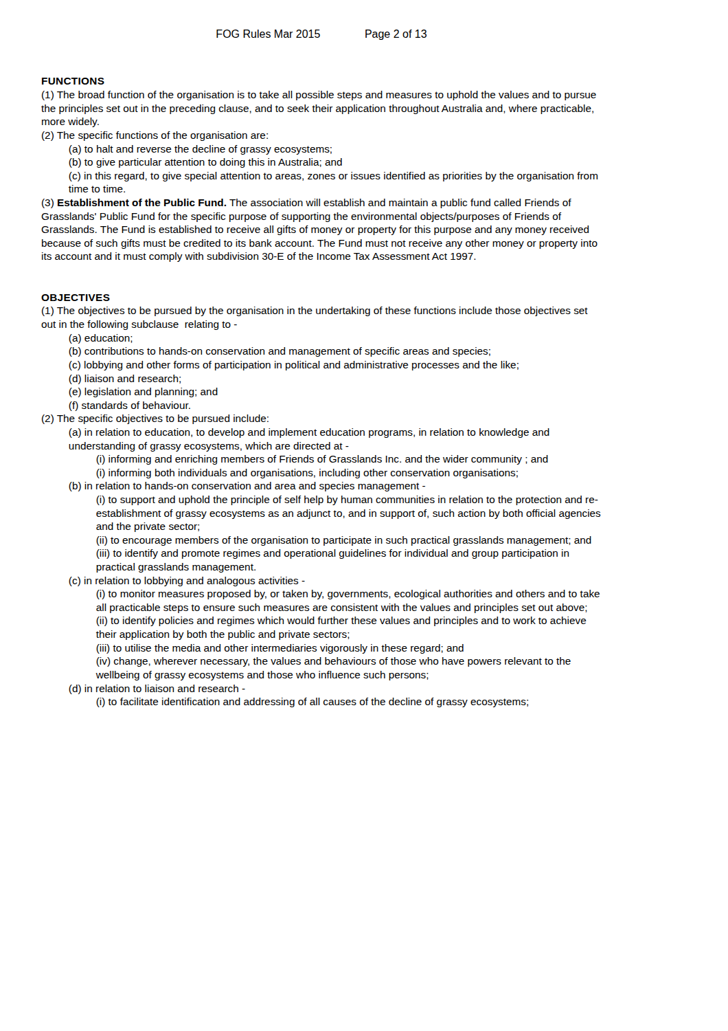FOG Rules Mar 2015 Page 2 of 13
FUNCTIONS
(1) The broad function of the organisation is to take all possible steps and measures to uphold the values and to pursue the principles set out in the preceding clause, and to seek their application throughout Australia and, where practicable, more widely.
(2) The specific functions of the organisation are:
(a) to halt and reverse the decline of grassy ecosystems;
(b) to give particular attention to doing this in Australia; and
(c) in this regard, to give special attention to areas, zones or issues identified as priorities by the organisation from time to time.
(3) Establishment of the Public Fund. The association will establish and maintain a public fund called Friends of Grasslands' Public Fund for the specific purpose of supporting the environmental objects/purposes of Friends of Grasslands. The Fund is established to receive all gifts of money or property for this purpose and any money received because of such gifts must be credited to its bank account. The Fund must not receive any other money or property into its account and it must comply with subdivision 30-E of the Income Tax Assessment Act 1997.
OBJECTIVES
(1) The objectives to be pursued by the organisation in the undertaking of these functions include those objectives set out in the following subclause relating to -
(a) education;
(b) contributions to hands-on conservation and management of specific areas and species;
(c) lobbying and other forms of participation in political and administrative processes and the like;
(d) liaison and research;
(e) legislation and planning; and
(f) standards of behaviour.
(2) The specific objectives to be pursued include:
(a) in relation to education, to develop and implement education programs, in relation to knowledge and understanding of grassy ecosystems, which are directed at -
(i) informing and enriching members of Friends of Grasslands Inc. and the wider community ; and
(i) informing both individuals and organisations, including other conservation organisations;
(b) in relation to hands-on conservation and area and species management -
(i) to support and uphold the principle of self help by human communities in relation to the protection and re-establishment of grassy ecosystems as an adjunct to, and in support of, such action by both official agencies and the private sector;
(ii) to encourage members of the organisation to participate in such practical grasslands management; and
(iii) to identify and promote regimes and operational guidelines for individual and group participation in practical grasslands management.
(c) in relation to lobbying and analogous activities -
(i) to monitor measures proposed by, or taken by, governments, ecological authorities and others and to take all practicable steps to ensure such measures are consistent with the values and principles set out above;
(ii) to identify policies and regimes which would further these values and principles and to work to achieve their application by both the public and private sectors;
(iii) to utilise the media and other intermediaries vigorously in these regard; and
(iv) change, wherever necessary, the values and behaviours of those who have powers relevant to the wellbeing of grassy ecosystems and those who influence such persons;
(d) in relation to liaison and research -
(i) to facilitate identification and addressing of all causes of the decline of grassy ecosystems;